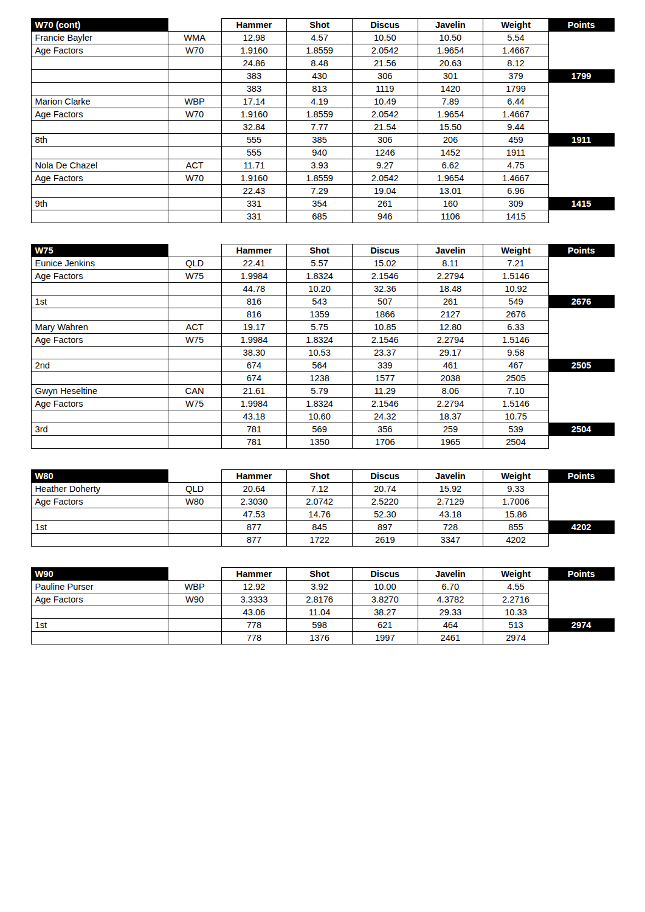| W70 (cont) | | Hammer | Shot | Discus | Javelin | Weight | Points |
| Francie Bayler | WMA | 12.98 | 4.57 | 10.50 | 10.50 | 5.54 | |
| Age Factors | W70 | 1.9160 | 1.8559 | 2.0542 | 1.9654 | 1.4667 | |
| | | 24.86 | 8.48 | 21.56 | 20.63 | 8.12 | |
| | | 383 | 430 | 306 | 301 | 379 | 1799 |
| | | 383 | 813 | 1119 | 1420 | 1799 | |
| Marion Clarke | WBP | 17.14 | 4.19 | 10.49 | 7.89 | 6.44 | |
| Age Factors | W70 | 1.9160 | 1.8559 | 2.0542 | 1.9654 | 1.4667 | |
| | | 32.84 | 7.77 | 21.54 | 15.50 | 9.44 | |
| 8th | | 555 | 385 | 306 | 206 | 459 | 1911 |
| | | 555 | 940 | 1246 | 1452 | 1911 | |
| Nola De Chazel | ACT | 11.71 | 3.93 | 9.27 | 6.62 | 4.75 | |
| Age Factors | W70 | 1.9160 | 1.8559 | 2.0542 | 1.9654 | 1.4667 | |
| | | 22.43 | 7.29 | 19.04 | 13.01 | 6.96 | |
| 9th | | 331 | 354 | 261 | 160 | 309 | 1415 |
| | | 331 | 685 | 946 | 1106 | 1415 | |
| W75 | | Hammer | Shot | Discus | Javelin | Weight | Points |
| Eunice Jenkins | QLD | 22.41 | 5.57 | 15.02 | 8.11 | 7.21 | |
| Age Factors | W75 | 1.9984 | 1.8324 | 2.1546 | 2.2794 | 1.5146 | |
| | | 44.78 | 10.20 | 32.36 | 18.48 | 10.92 | |
| 1st | | 816 | 543 | 507 | 261 | 549 | 2676 |
| | | 816 | 1359 | 1866 | 2127 | 2676 | |
| Mary Wahren | ACT | 19.17 | 5.75 | 10.85 | 12.80 | 6.33 | |
| Age Factors | W75 | 1.9984 | 1.8324 | 2.1546 | 2.2794 | 1.5146 | |
| | | 38.30 | 10.53 | 23.37 | 29.17 | 9.58 | |
| 2nd | | 674 | 564 | 339 | 461 | 467 | 2505 |
| | | 674 | 1238 | 1577 | 2038 | 2505 | |
| Gwyn Heseltine | CAN | 21.61 | 5.79 | 11.29 | 8.06 | 7.10 | |
| Age Factors | W75 | 1.9984 | 1.8324 | 2.1546 | 2.2794 | 1.5146 | |
| | | 43.18 | 10.60 | 24.32 | 18.37 | 10.75 | |
| 3rd | | 781 | 569 | 356 | 259 | 539 | 2504 |
| | | 781 | 1350 | 1706 | 1965 | 2504 | |
| W80 | | Hammer | Shot | Discus | Javelin | Weight | Points |
| Heather Doherty | QLD | 20.64 | 7.12 | 20.74 | 15.92 | 9.33 | |
| Age Factors | W80 | 2.3030 | 2.0742 | 2.5220 | 2.7129 | 1.7006 | |
| | | 47.53 | 14.76 | 52.30 | 43.18 | 15.86 | |
| 1st | | 877 | 845 | 897 | 728 | 855 | 4202 |
| | | 877 | 1722 | 2619 | 3347 | 4202 | |
| W90 | | Hammer | Shot | Discus | Javelin | Weight | Points |
| Pauline Purser | WBP | 12.92 | 3.92 | 10.00 | 6.70 | 4.55 | |
| Age Factors | W90 | 3.3333 | 2.8176 | 3.8270 | 4.3782 | 2.2716 | |
| | | 43.06 | 11.04 | 38.27 | 29.33 | 10.33 | |
| 1st | | 778 | 598 | 621 | 464 | 513 | 2974 |
| | | 778 | 1376 | 1997 | 2461 | 2974 | |